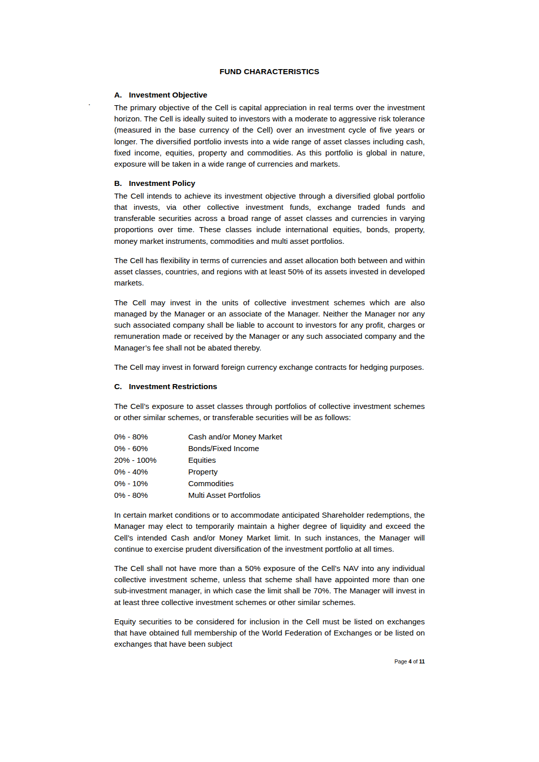.
FUND CHARACTERISTICS
A. Investment Objective
The primary objective of the Cell is capital appreciation in real terms over the investment horizon. The Cell is ideally suited to investors with a moderate to aggressive risk tolerance (measured in the base currency of the Cell) over an investment cycle of five years or longer. The diversified portfolio invests into a wide range of asset classes including cash, fixed income, equities, property and commodities. As this portfolio is global in nature, exposure will be taken in a wide range of currencies and markets.
B. Investment Policy
The Cell intends to achieve its investment objective through a diversified global portfolio that invests, via other collective investment funds, exchange traded funds and transferable securities across a broad range of asset classes and currencies in varying proportions over time. These classes include international equities, bonds, property, money market instruments, commodities and multi asset portfolios.
The Cell has flexibility in terms of currencies and asset allocation both between and within asset classes, countries, and regions with at least 50% of its assets invested in developed markets.
The Cell may invest in the units of collective investment schemes which are also managed by the Manager or an associate of the Manager. Neither the Manager nor any such associated company shall be liable to account to investors for any profit, charges or remuneration made or received by the Manager or any such associated company and the Manager’s fee shall not be abated thereby.
The Cell may invest in forward foreign currency exchange contracts for hedging purposes.
C. Investment Restrictions
The Cell’s exposure to asset classes through portfolios of collective investment schemes or other similar schemes, or transferable securities will be as follows:
| 0% - 80% | Cash and/or Money Market |
| 0% - 60% | Bonds/Fixed Income |
| 20% - 100% | Equities |
| 0% - 40% | Property |
| 0% - 10% | Commodities |
| 0% - 80% | Multi Asset Portfolios |
In certain market conditions or to accommodate anticipated Shareholder redemptions, the Manager may elect to temporarily maintain a higher degree of liquidity and exceed the Cell’s intended Cash and/or Money Market limit. In such instances, the Manager will continue to exercise prudent diversification of the investment portfolio at all times.
The Cell shall not have more than a 50% exposure of the Cell’s NAV into any individual collective investment scheme, unless that scheme shall have appointed more than one sub-investment manager, in which case the limit shall be 70%. The Manager will invest in at least three collective investment schemes or other similar schemes.
Equity securities to be considered for inclusion in the Cell must be listed on exchanges that have obtained full membership of the World Federation of Exchanges or be listed on exchanges that have been subject
Page 4 of 11